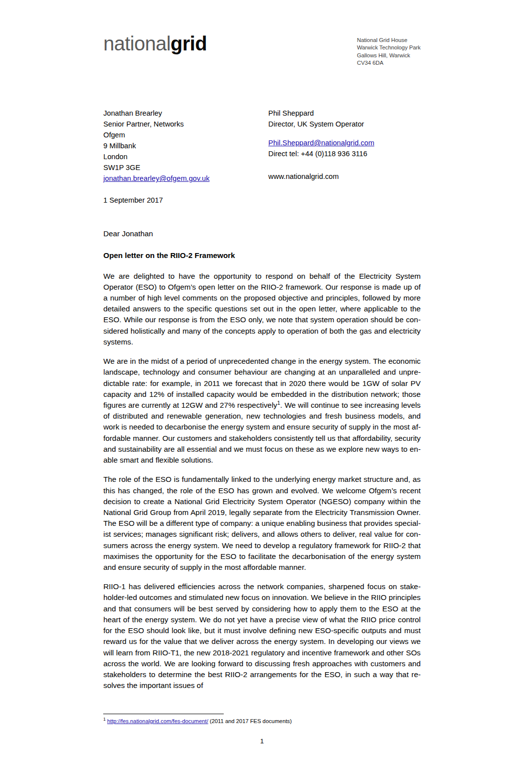national grid
National Grid House
Warwick Technology Park
Gallows Hill, Warwick
CV34 6DA
Jonathan Brearley
Senior Partner, Networks
Ofgem
9 Millbank
London
SW1P 3GE
jonathan.brearley@ofgem.gov.uk
Phil Sheppard
Director, UK System Operator
Phil.Sheppard@nationalgrid.com
Direct tel: +44 (0)118 936 3116
www.nationalgrid.com
1 September 2017
Dear Jonathan
Open letter on the RIIO-2 Framework
We are delighted to have the opportunity to respond on behalf of the Electricity System Operator (ESO) to Ofgem’s open letter on the RIIO-2 framework. Our response is made up of a number of high level comments on the proposed objective and principles, followed by more detailed answers to the specific questions set out in the open letter, where applicable to the ESO. While our response is from the ESO only, we note that system operation should be considered holistically and many of the concepts apply to operation of both the gas and electricity systems.
We are in the midst of a period of unprecedented change in the energy system. The economic landscape, technology and consumer behaviour are changing at an unparalleled and unpredictable rate: for example, in 2011 we forecast that in 2020 there would be 1GW of solar PV capacity and 12% of installed capacity would be embedded in the distribution network; those figures are currently at 12GW and 27% respectively1. We will continue to see increasing levels of distributed and renewable generation, new technologies and fresh business models, and work is needed to decarbonise the energy system and ensure security of supply in the most affordable manner. Our customers and stakeholders consistently tell us that affordability, security and sustainability are all essential and we must focus on these as we explore new ways to enable smart and flexible solutions.
The role of the ESO is fundamentally linked to the underlying energy market structure and, as this has changed, the role of the ESO has grown and evolved. We welcome Ofgem’s recent decision to create a National Grid Electricity System Operator (NGESO) company within the National Grid Group from April 2019, legally separate from the Electricity Transmission Owner. The ESO will be a different type of company: a unique enabling business that provides specialist services; manages significant risk; delivers, and allows others to deliver, real value for consumers across the energy system. We need to develop a regulatory framework for RIIO-2 that maximises the opportunity for the ESO to facilitate the decarbonisation of the energy system and ensure security of supply in the most affordable manner.
RIIO-1 has delivered efficiencies across the network companies, sharpened focus on stakeholder-led outcomes and stimulated new focus on innovation. We believe in the RIIO principles and that consumers will be best served by considering how to apply them to the ESO at the heart of the energy system. We do not yet have a precise view of what the RIIO price control for the ESO should look like, but it must involve defining new ESO-specific outputs and must reward us for the value that we deliver across the energy system. In developing our views we will learn from RIIO-T1, the new 2018-2021 regulatory and incentive framework and other SOs across the world. We are looking forward to discussing fresh approaches with customers and stakeholders to determine the best RIIO-2 arrangements for the ESO, in such a way that resolves the important issues of
1 http://fes.nationalgrid.com/fes-document/ (2011 and 2017 FES documents)
1